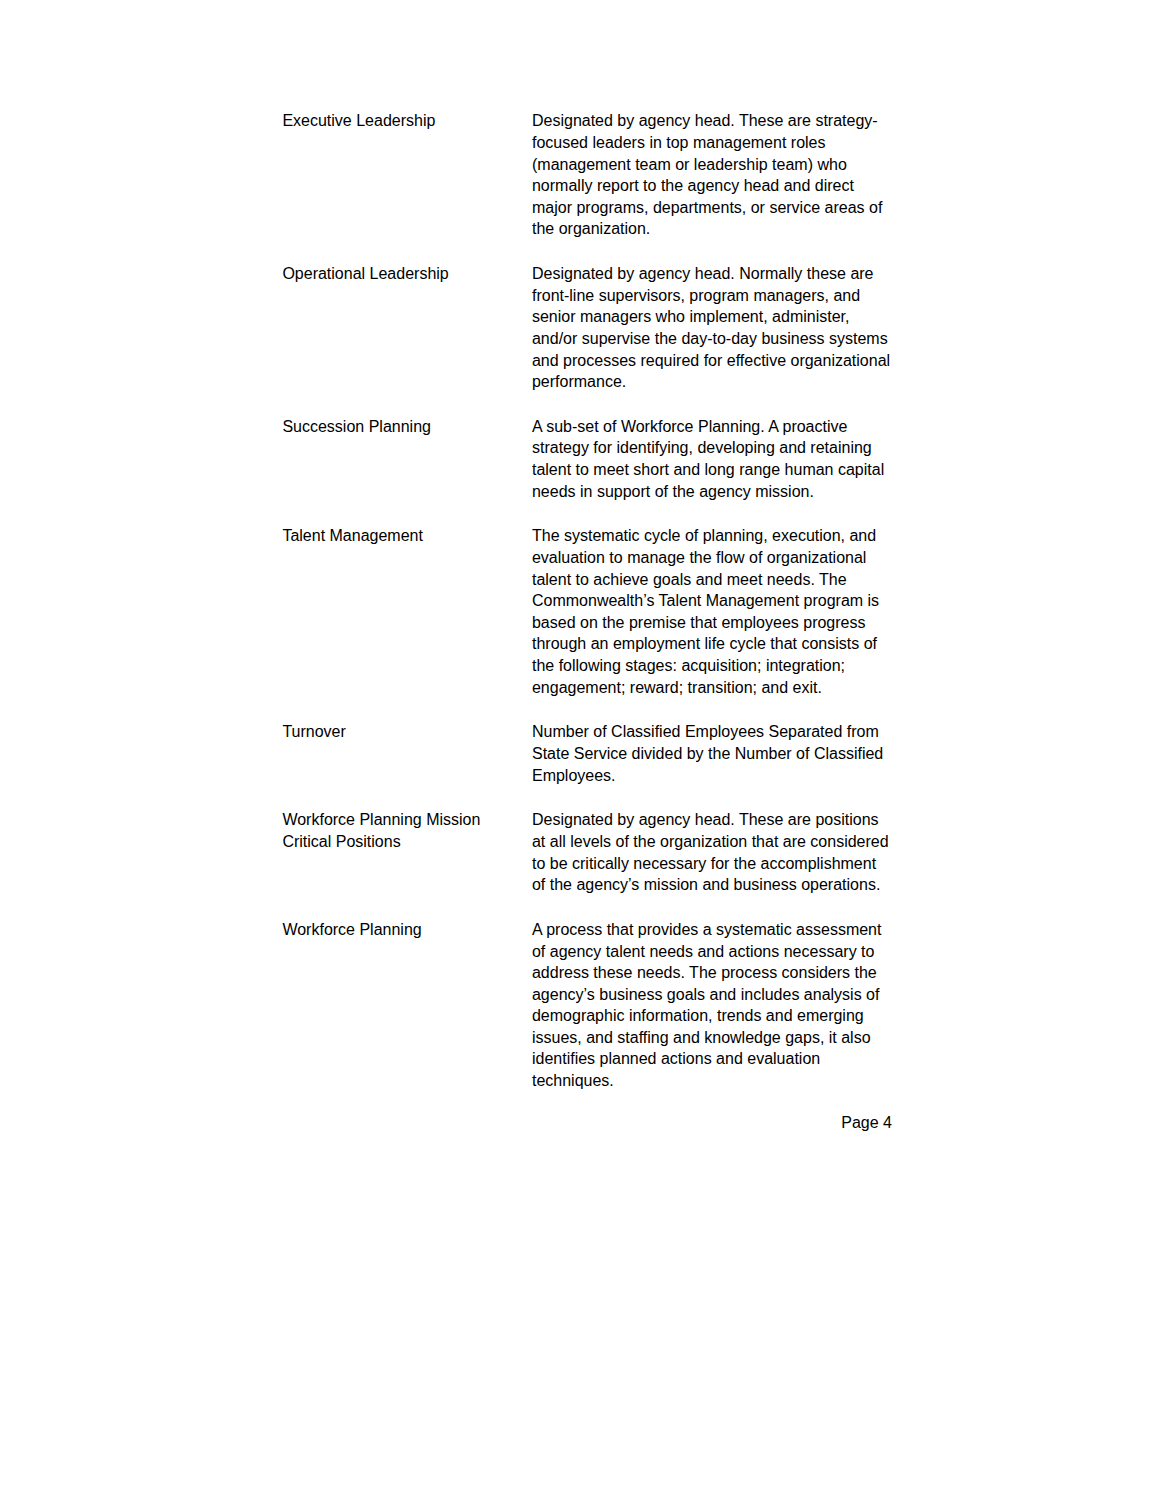Executive Leadership
Designated by agency head. These are strategy-focused leaders in top management roles (management team or leadership team) who normally report to the agency head and direct major programs, departments, or service areas of the organization.
Operational Leadership
Designated by agency head. Normally these are front-line supervisors, program managers, and senior managers who implement, administer, and/or supervise the day-to-day business systems and processes required for effective organizational performance.
Succession Planning
A sub-set of Workforce Planning. A proactive strategy for identifying, developing and retaining talent to meet short and long range human capital needs in support of the agency mission.
Talent Management
The systematic cycle of planning, execution, and evaluation to manage the flow of organizational talent to achieve goals and meet needs. The Commonwealth’s Talent Management program is based on the premise that employees progress through an employment life cycle that consists of the following stages: acquisition; integration; engagement; reward; transition; and exit.
Turnover
Number of Classified Employees Separated from State Service divided by the Number of Classified Employees.
Workforce Planning Mission Critical Positions
Designated by agency head. These are positions at all levels of the organization that are considered to be critically necessary for the accomplishment of the agency’s mission and business operations.
Workforce Planning
A process that provides a systematic assessment of agency talent needs and actions necessary to address these needs. The process considers the agency’s business goals and includes analysis of demographic information, trends and emerging issues, and staffing and knowledge gaps, it also identifies planned actions and evaluation techniques.
Page 4